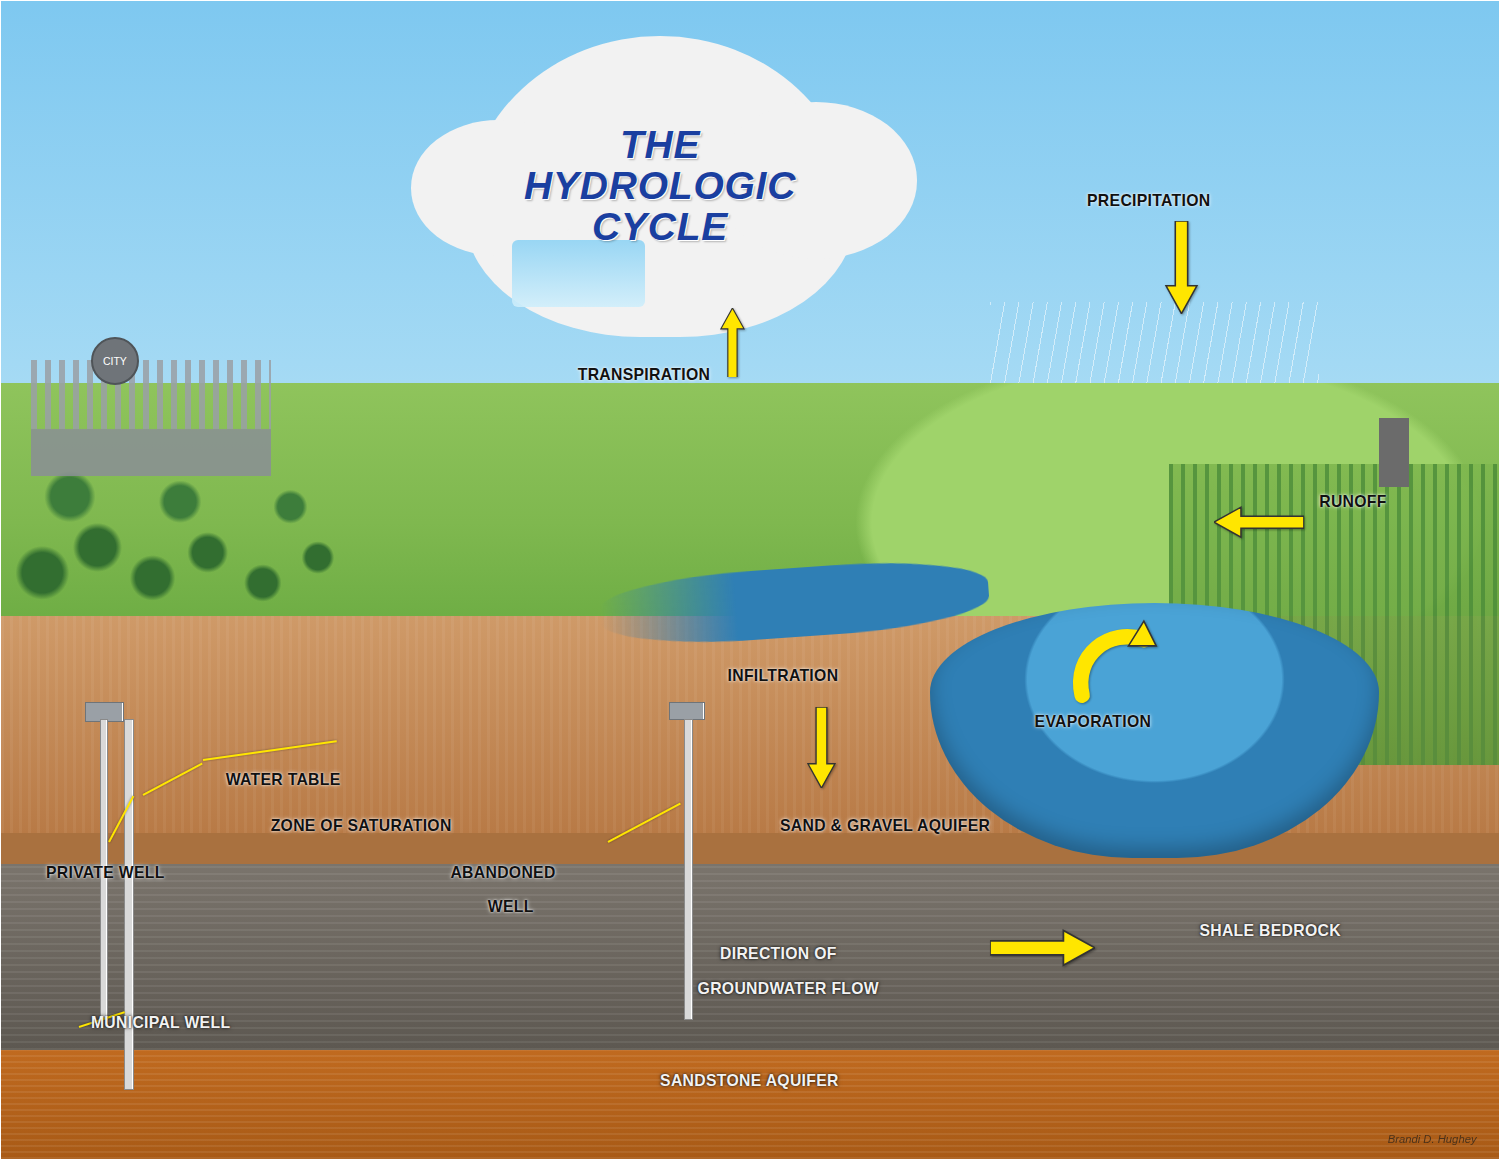THE
HYDROLOGIC
CYCLE
CITY
PRECIPITATION TRANSPIRATION RUNOFF INFILTRATION EVAPORATION WATER TABLE ZONE OF SATURATION PRIVATE WELL ABANDONED WELL SAND & GRAVEL AQUIFER SHALE BEDROCK DIRECTION OF GROUNDWATER FLOW MUNICIPAL WELL SANDSTONE AQUIFER
Brandi D. Hughey
The Hydrologic Cycle. Labels: Precipitation, Transpiration, Runoff, Infiltration, Evaporation, Water Table, Zone of Saturation, Private Well, Abandoned Well, Sand & Gravel Aquifer, Shale Bedrock, Direction of Groundwater Flow, Municipal Well, Sandstone Aquifer.